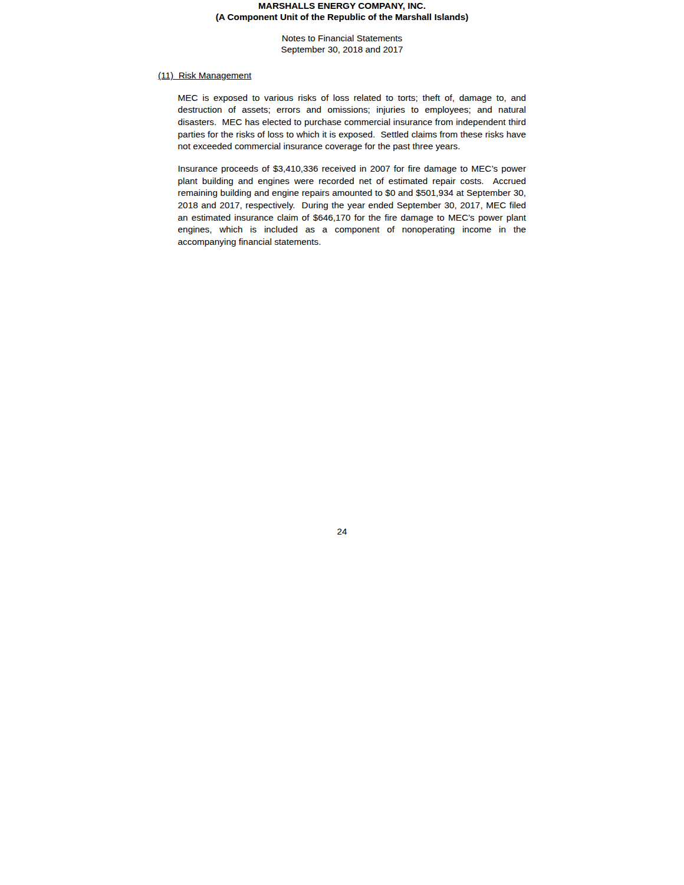MARSHALLS ENERGY COMPANY, INC.
(A Component Unit of the Republic of the Marshall Islands)
Notes to Financial Statements
September 30, 2018 and 2017
(11) Risk Management
MEC is exposed to various risks of loss related to torts; theft of, damage to, and destruction of assets; errors and omissions; injuries to employees; and natural disasters. MEC has elected to purchase commercial insurance from independent third parties for the risks of loss to which it is exposed. Settled claims from these risks have not exceeded commercial insurance coverage for the past three years.
Insurance proceeds of $3,410,336 received in 2007 for fire damage to MEC’s power plant building and engines were recorded net of estimated repair costs. Accrued remaining building and engine repairs amounted to $0 and $501,934 at September 30, 2018 and 2017, respectively. During the year ended September 30, 2017, MEC filed an estimated insurance claim of $646,170 for the fire damage to MEC’s power plant engines, which is included as a component of nonoperating income in the accompanying financial statements.
24